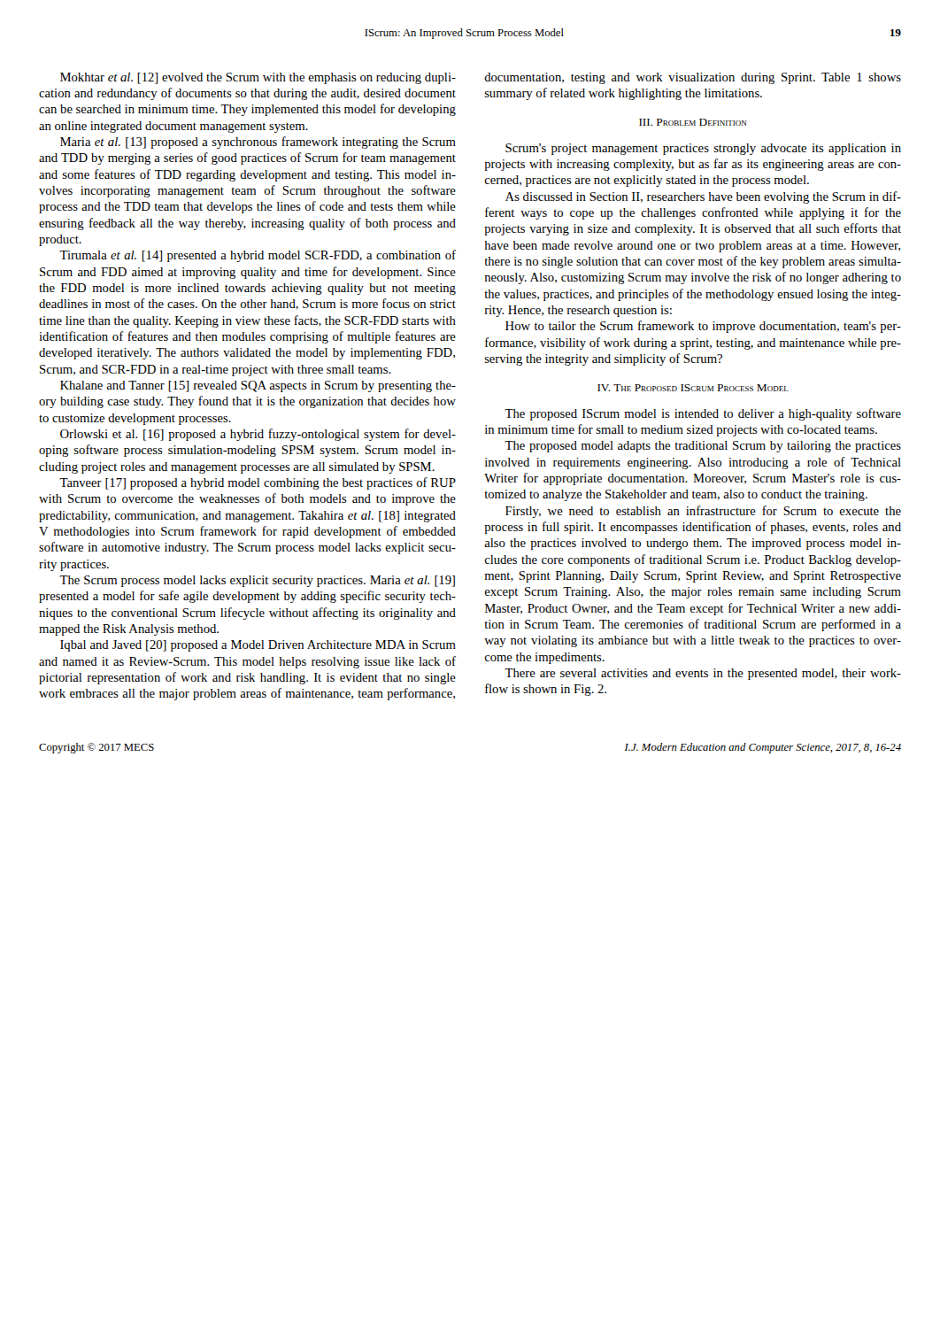IScrum: An Improved Scrum Process Model 19
Mokhtar et al. [12] evolved the Scrum with the emphasis on reducing duplication and redundancy of documents so that during the audit, desired document can be searched in minimum time. They implemented this model for developing an online integrated document management system.
Maria et al. [13] proposed a synchronous framework integrating the Scrum and TDD by merging a series of good practices of Scrum for team management and some features of TDD regarding development and testing. This model involves incorporating management team of Scrum throughout the software process and the TDD team that develops the lines of code and tests them while ensuring feedback all the way thereby, increasing quality of both process and product.
Tirumala et al. [14] presented a hybrid model SCR-FDD, a combination of Scrum and FDD aimed at improving quality and time for development. Since the FDD model is more inclined towards achieving quality but not meeting deadlines in most of the cases. On the other hand, Scrum is more focus on strict time line than the quality. Keeping in view these facts, the SCR-FDD starts with identification of features and then modules comprising of multiple features are developed iteratively. The authors validated the model by implementing FDD, Scrum, and SCR-FDD in a real-time project with three small teams.
Khalane and Tanner [15] revealed SQA aspects in Scrum by presenting theory building case study. They found that it is the organization that decides how to customize development processes.
Orlowski et al. [16] proposed a hybrid fuzzy-ontological system for developing software process simulation-modeling SPSM system. Scrum model including project roles and management processes are all simulated by SPSM.
Tanveer [17] proposed a hybrid model combining the best practices of RUP with Scrum to overcome the weaknesses of both models and to improve the predictability, communication, and management. Takahira et al. [18] integrated V methodologies into Scrum framework for rapid development of embedded software in automotive industry. The Scrum process model lacks explicit security practices.
The Scrum process model lacks explicit security practices. Maria et al. [19] presented a model for safe agile development by adding specific security techniques to the conventional Scrum lifecycle without affecting its originality and mapped the Risk Analysis method.
Iqbal and Javed [20] proposed a Model Driven Architecture MDA in Scrum and named it as Review-Scrum. This model helps resolving issue like lack of pictorial representation of work and risk handling. It is evident that no single work embraces all the major problem areas of maintenance, team performance, documentation, testing and work visualization during Sprint. Table 1 shows summary of related work highlighting the limitations.
III. Problem Definition
Scrum's project management practices strongly advocate its application in projects with increasing complexity, but as far as its engineering areas are concerned, practices are not explicitly stated in the process model.
As discussed in Section II, researchers have been evolving the Scrum in different ways to cope up the challenges confronted while applying it for the projects varying in size and complexity. It is observed that all such efforts that have been made revolve around one or two problem areas at a time. However, there is no single solution that can cover most of the key problem areas simultaneously. Also, customizing Scrum may involve the risk of no longer adhering to the values, practices, and principles of the methodology ensued losing the integrity. Hence, the research question is:
How to tailor the Scrum framework to improve documentation, team's performance, visibility of work during a sprint, testing, and maintenance while preserving the integrity and simplicity of Scrum?
IV. The Proposed IScrum Process Model
The proposed IScrum model is intended to deliver a high-quality software in minimum time for small to medium sized projects with co-located teams.
The proposed model adapts the traditional Scrum by tailoring the practices involved in requirements engineering. Also introducing a role of Technical Writer for appropriate documentation. Moreover, Scrum Master's role is customized to analyze the Stakeholder and team, also to conduct the training.
Firstly, we need to establish an infrastructure for Scrum to execute the process in full spirit. It encompasses identification of phases, events, roles and also the practices involved to undergo them. The improved process model includes the core components of traditional Scrum i.e. Product Backlog development, Sprint Planning, Daily Scrum, Sprint Review, and Sprint Retrospective except Scrum Training. Also, the major roles remain same including Scrum Master, Product Owner, and the Team except for Technical Writer a new addition in Scrum Team. The ceremonies of traditional Scrum are performed in a way not violating its ambiance but with a little tweak to the practices to overcome the impediments.
There are several activities and events in the presented model, their workflow is shown in Fig. 2.
Copyright © 2017 MECS I.J. Modern Education and Computer Science, 2017, 8, 16-24